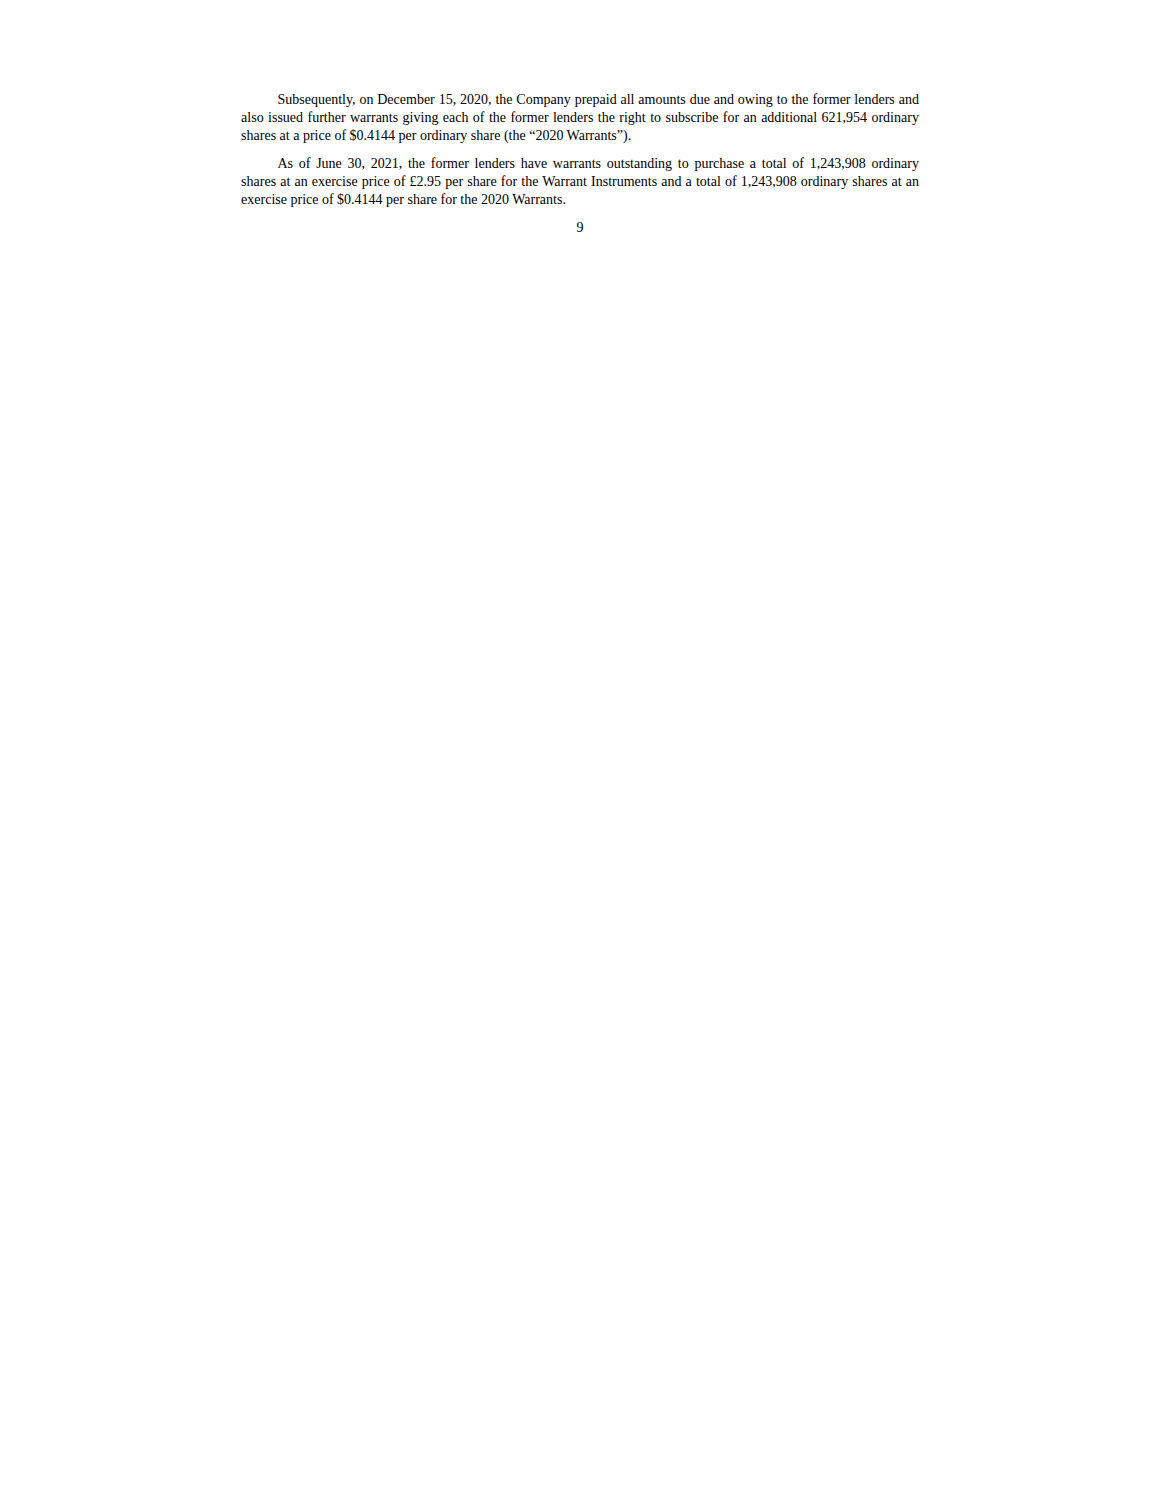Subsequently, on December 15, 2020, the Company prepaid all amounts due and owing to the former lenders and also issued further warrants giving each of the former lenders the right to subscribe for an additional 621,954 ordinary shares at a price of $0.4144 per ordinary share (the “2020 Warrants”).
As of June 30, 2021, the former lenders have warrants outstanding to purchase a total of 1,243,908 ordinary shares at an exercise price of £2.95 per share for the Warrant Instruments and a total of 1,243,908 ordinary shares at an exercise price of $0.4144 per share for the 2020 Warrants.
9